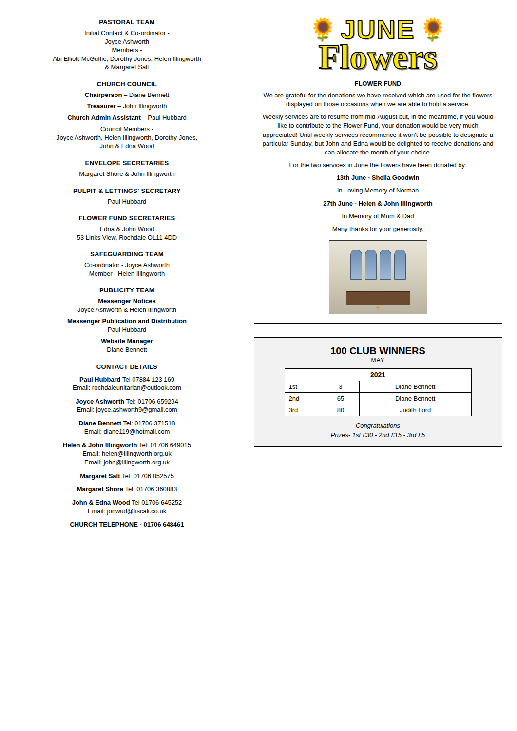PASTORAL TEAM
Initial Contact & Co-ordinator -
Joyce Ashworth
Members -
Abi Elliott-McGuffie, Dorothy Jones, Helen Illingworth
& Margaret Salt
CHURCH COUNCIL
Chairperson – Diane Bennett
Treasurer – John Illingworth
Church Admin Assistant – Paul Hubbard
Council Members -
Joyce Ashworth, Helen Illingworth, Dorothy Jones,
John & Edna Wood
ENVELOPE SECRETARIES
Margaret Shore & John Illingworth
PULPIT & LETTINGS' SECRETARY
Paul Hubbard
FLOWER FUND SECRETARIES
Edna & John Wood
53 Links View, Rochdale OL11 4DD
SAFEGUARDING TEAM
Co-ordinator - Joyce Ashworth
Member - Helen Illingworth
PUBLICITY TEAM
Messenger Notices
Joyce Ashworth & Helen Illingworth
Messenger Publication and Distribution
Paul Hubbard
Website Manager
Diane Bennett
CONTACT DETAILS
Paul Hubbard Tel 07884 123 169
Email: rochdaleunitarian@outlook.com
Joyce Ashworth Tel: 01706 659294
Email: joyce.ashworth9@gmail.com
Diane Bennett Tel: 01706 371518
Email: diane119@hotmail.com
Helen & John Illingworth Tel: 01706 649015
Email: helen@illingworth.org.uk
Email: john@illingworth.org.uk
Margaret Salt Tel: 01706 852575
Margaret Shore Tel: 01706 360883
John & Edna Wood Tel 01706 645252
Email: jonwud@tiscali.co.uk
CHURCH TELEPHONE - 01706 648461
🌻 JUNE 🌻
Flowers
FLOWER FUND
We are grateful for the donations we have received which are used for the flowers displayed on those occasions when we are able to hold a service.
Weekly services are to resume from mid-August but, in the meantime, if you would like to contribute to the Flower Fund, your donation would be very much appreciated! Until weekly services recommence it won't be possible to designate a particular Sunday, but John and Edna would be delighted to receive donations and can allocate the month of your choice.
For the two services in June the flowers have been donated by:
13th June - Sheila Goodwin
In Loving Memory of Norman
27th June - Helen & John Illingworth
In Memory of Mum & Dad
Many thanks for your generosity.
✝
100 CLUB WINNERS
MAY
| 2021 |
| --- |
| 1st | 3 | Diane Bennett |
| 2nd | 65 | Diane Bennett |
| 3rd | 80 | Judith Lord |
Congratulations
Prizes- 1st £30 - 2nd £15 - 3rd £5